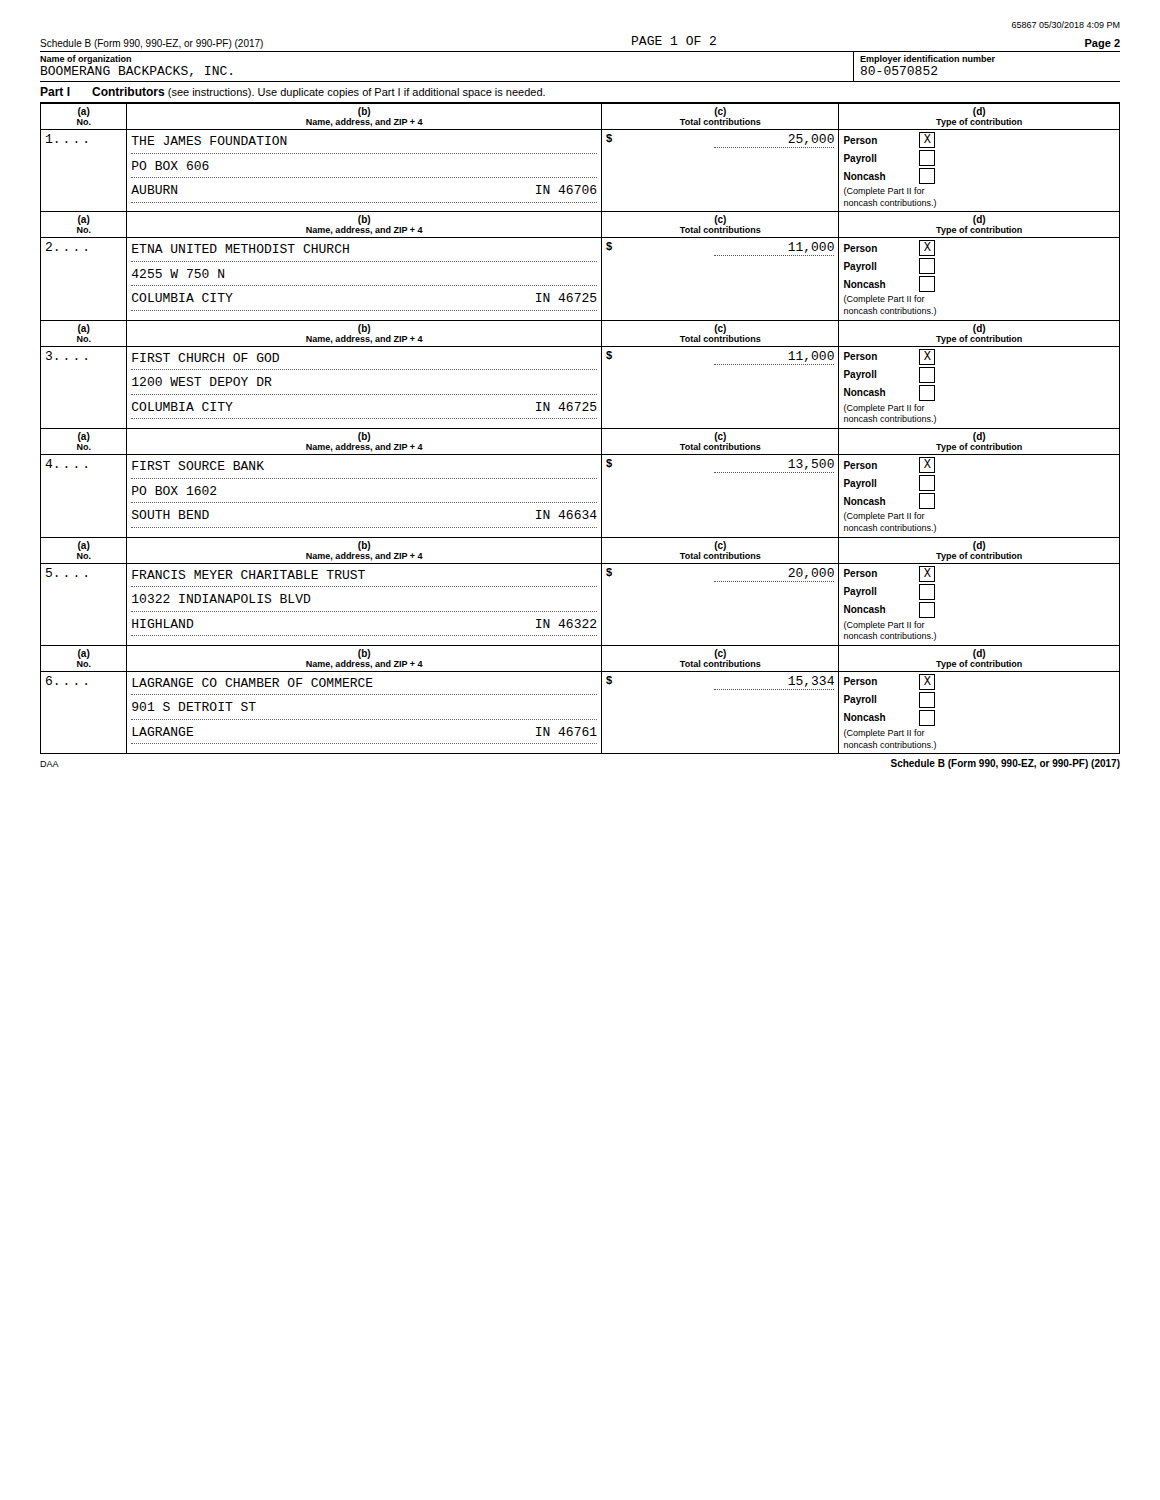65867 05/30/2018 4:09 PM
Schedule B (Form 990, 990-EZ, or 990-PF) (2017)
PAGE 1 OF 2
Page 2
Name of organization
BOOMERANG BACKPACKS, INC.
Employer identification number
80-0570852
Part I
Contributors (see instructions). Use duplicate copies of Part I if additional space is needed.
| (a) | (b) | (c) | (d) |
| No. | Name, address, and ZIP + 4 | Total contributions | Type of contribution |
| 1 .... | THE JAMES FOUNDATION PO BOX 606 AUBURN IN 46706 | $ 25,000 | Person X Payroll Noncash (Complete Part II for noncash contributions.) |
| (a) | (b) | (c) | (d) |
| No. | Name, address, and ZIP + 4 | Total contributions | Type of contribution |
| 2 .... | ETNA UNITED METHODIST CHURCH 4255 W 750 N COLUMBIA CITY IN 46725 | $ 11,000 | Person X Payroll Noncash (Complete Part II for noncash contributions.) |
| (a) | (b) | (c) | (d) |
| No. | Name, address, and ZIP + 4 | Total contributions | Type of contribution |
| 3 .... | FIRST CHURCH OF GOD 1200 WEST DEPOY DR COLUMBIA CITY IN 46725 | $ 11,000 | Person X Payroll Noncash (Complete Part II for noncash contributions.) |
| (a) | (b) | (c) | (d) |
| No. | Name, address, and ZIP + 4 | Total contributions | Type of contribution |
| 4 .... | FIRST SOURCE BANK PO BOX 1602 SOUTH BEND IN 46634 | $ 13,500 | Person X Payroll Noncash (Complete Part II for noncash contributions.) |
| (a) | (b) | (c) | (d) |
| No. | Name, address, and ZIP + 4 | Total contributions | Type of contribution |
| 5 .... | FRANCIS MEYER CHARITABLE TRUST 10322 INDIANAPOLIS BLVD HIGHLAND IN 46322 | $ 20,000 | Person X Payroll Noncash (Complete Part II for noncash contributions.) |
| (a) | (b) | (c) | (d) |
| No. | Name, address, and ZIP + 4 | Total contributions | Type of contribution |
| 6 .... | LAGRANGE CO CHAMBER OF COMMERCE 901 S DETROIT ST LAGRANGE IN 46761 | $ 15,334 | Person X Payroll Noncash (Complete Part II for noncash contributions.) |
DAA
Schedule B (Form 990, 990-EZ, or 990-PF) (2017)